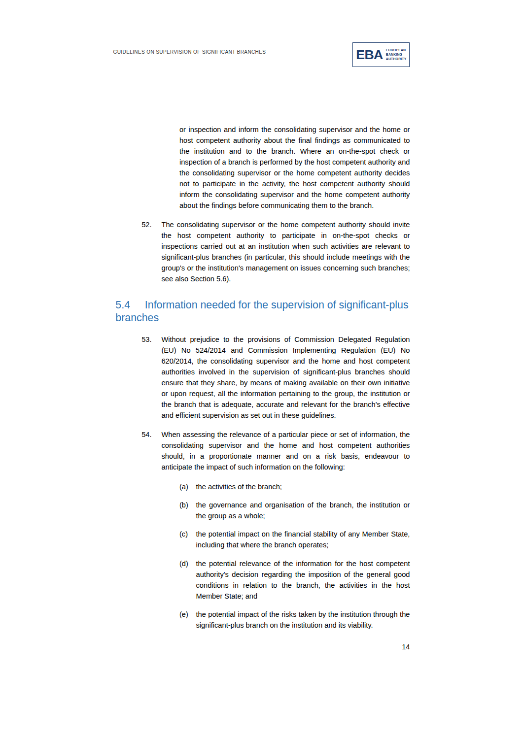Guidelines on supervision of significant branches
EBA
EUROPEAN
BANKING
AUTHORITY
or inspection and inform the consolidating supervisor and the home or host competent authority about the final findings as communicated to the institution and to the branch. Where an on-the-spot check or inspection of a branch is performed by the host competent authority and the consolidating supervisor or the home competent authority decides not to participate in the activity, the host competent authority should inform the consolidating supervisor and the home competent authority about the findings before communicating them to the branch.
52.
The consolidating supervisor or the home competent authority should invite the host competent authority to participate in on-the-spot checks or inspections carried out at an institution when such activities are relevant to significant-plus branches (in particular, this should include meetings with the group's or the institution's management on issues concerning such branches; see also Section 5.6).
5.4 Information needed for the supervision of significant-plus branches
53.
Without prejudice to the provisions of Commission Delegated Regulation (EU) No 524/2014 and Commission Implementing Regulation (EU) No 620/2014, the consolidating supervisor and the home and host competent authorities involved in the supervision of significant-plus branches should ensure that they share, by means of making available on their own initiative or upon request, all the information pertaining to the group, the institution or the branch that is adequate, accurate and relevant for the branch's effective and efficient supervision as set out in these guidelines.
54.
When assessing the relevance of a particular piece or set of information, the consolidating supervisor and the home and host competent authorities should, in a proportionate manner and on a risk basis, endeavour to anticipate the impact of such information on the following:
(a)
the activities of the branch;
(b)
the governance and organisation of the branch, the institution or the group as a whole;
(c)
the potential impact on the financial stability of any Member State, including that where the branch operates;
(d)
the potential relevance of the information for the host competent authority's decision regarding the imposition of the general good conditions in relation to the branch, the activities in the host Member State; and
(e)
the potential impact of the risks taken by the institution through the significant-plus branch on the institution and its viability.
14